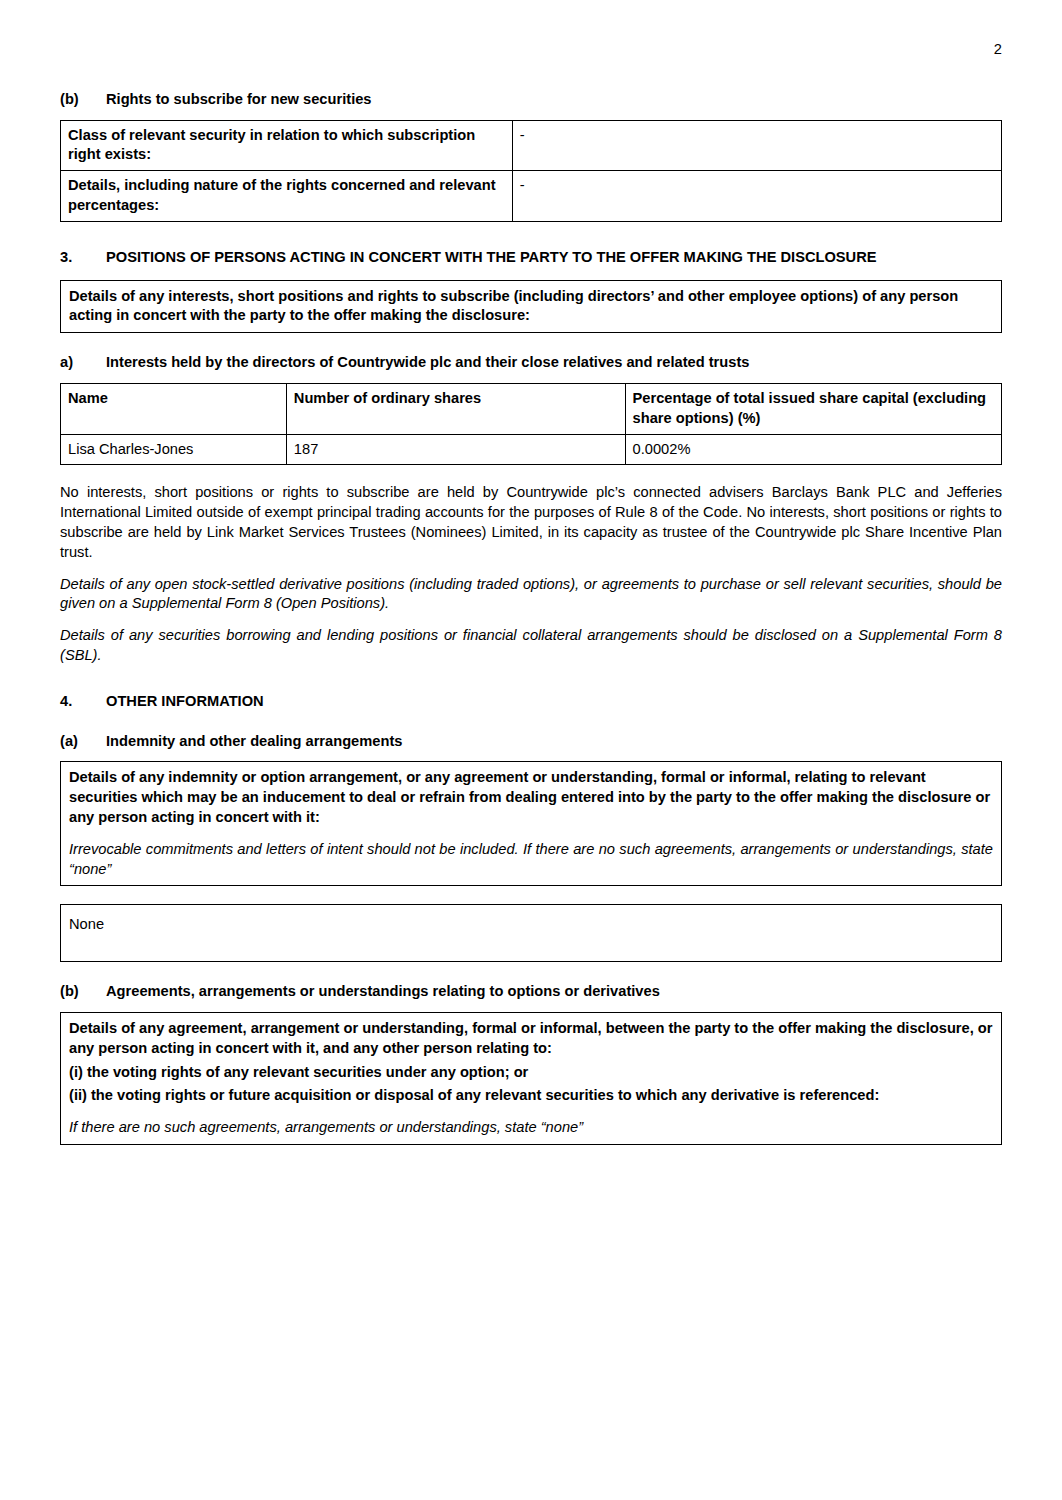2
(b) Rights to subscribe for new securities
| Class of relevant security in relation to which subscription right exists: | - |
| Details, including nature of the rights concerned and relevant percentages: | - |
3. POSITIONS OF PERSONS ACTING IN CONCERT WITH THE PARTY TO THE OFFER MAKING THE DISCLOSURE
Details of any interests, short positions and rights to subscribe (including directors’ and other employee options) of any person acting in concert with the party to the offer making the disclosure:
a) Interests held by the directors of Countrywide plc and their close relatives and related trusts
| Name | Number of ordinary shares | Percentage of total issued share capital (excluding share options) (%) |
| --- | --- | --- |
| Lisa Charles-Jones | 187 | 0.0002% |
No interests, short positions or rights to subscribe are held by Countrywide plc’s connected advisers Barclays Bank PLC and Jefferies International Limited outside of exempt principal trading accounts for the purposes of Rule 8 of the Code. No interests, short positions or rights to subscribe are held by Link Market Services Trustees (Nominees) Limited, in its capacity as trustee of the Countrywide plc Share Incentive Plan trust.
Details of any open stock-settled derivative positions (including traded options), or agreements to purchase or sell relevant securities, should be given on a Supplemental Form 8 (Open Positions).
Details of any securities borrowing and lending positions or financial collateral arrangements should be disclosed on a Supplemental Form 8 (SBL).
4. OTHER INFORMATION
(a) Indemnity and other dealing arrangements
Details of any indemnity or option arrangement, or any agreement or understanding, formal or informal, relating to relevant securities which may be an inducement to deal or refrain from dealing entered into by the party to the offer making the disclosure or any person acting in concert with it:
Irrevocable commitments and letters of intent should not be included. If there are no such agreements, arrangements or understandings, state “none”
None
(b) Agreements, arrangements or understandings relating to options or derivatives
Details of any agreement, arrangement or understanding, formal or informal, between the party to the offer making the disclosure, or any person acting in concert with it, and any other person relating to:
(i) the voting rights of any relevant securities under any option; or
(ii) the voting rights or future acquisition or disposal of any relevant securities to which any derivative is referenced:
If there are no such agreements, arrangements or understandings, state “none”